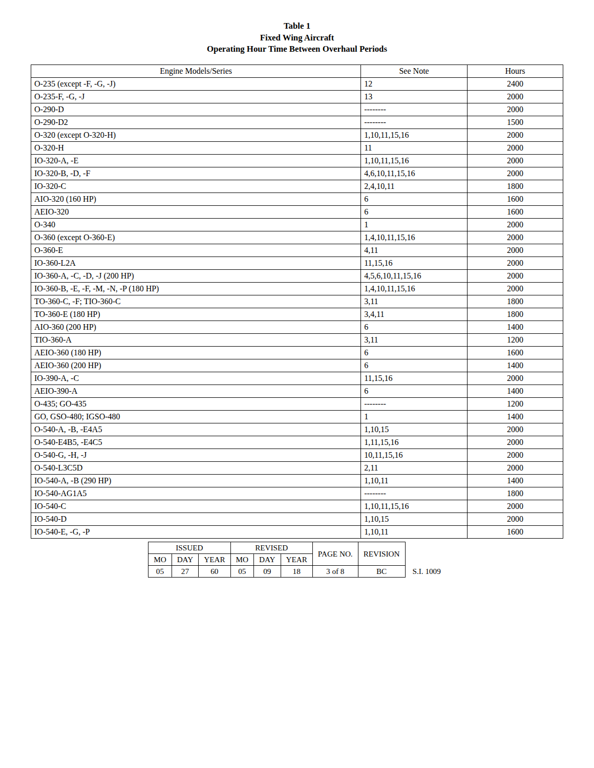Table 1
Fixed Wing Aircraft
Operating Hour Time Between Overhaul Periods
| Engine Models/Series | See Note | Hours |
| --- | --- | --- |
| O-235 (except -F, -G, -J) | 12 | 2400 |
| O-235-F, -G, -J | 13 | 2000 |
| O-290-D | -------- | 2000 |
| O-290-D2 | -------- | 1500 |
| O-320 (except O-320-H) | 1,10,11,15,16 | 2000 |
| O-320-H | 11 | 2000 |
| IO-320-A, -E | 1,10,11,15,16 | 2000 |
| IO-320-B, -D, -F | 4,6,10,11,15,16 | 2000 |
| IO-320-C | 2,4,10,11 | 1800 |
| AIO-320 (160 HP) | 6 | 1600 |
| AEIO-320 | 6 | 1600 |
| O-340 | 1 | 2000 |
| O-360 (except O-360-E) | 1,4,10,11,15,16 | 2000 |
| O-360-E | 4,11 | 2000 |
| IO-360-L2A | 11,15,16 | 2000 |
| IO-360-A, -C, -D, -J (200 HP) | 4,5,6,10,11,15,16 | 2000 |
| IO-360-B, -E, -F, -M, -N, -P (180 HP) | 1,4,10,11,15,16 | 2000 |
| TO-360-C, -F; TIO-360-C | 3,11 | 1800 |
| TO-360-E (180 HP) | 3,4,11 | 1800 |
| AIO-360 (200 HP) | 6 | 1400 |
| TIO-360-A | 3,11 | 1200 |
| AEIO-360 (180 HP) | 6 | 1600 |
| AEIO-360 (200 HP) | 6 | 1400 |
| IO-390-A, -C | 11,15,16 | 2000 |
| AEIO-390-A | 6 | 1400 |
| O-435; GO-435 | -------- | 1200 |
| GO, GSO-480; IGSO-480 | 1 | 1400 |
| O-540-A, -B, -E4A5 | 1,10,15 | 2000 |
| O-540-E4B5, -E4C5 | 1,11,15,16 | 2000 |
| O-540-G, -H, -J | 10,11,15,16 | 2000 |
| O-540-L3C5D | 2,11 | 2000 |
| IO-540-A, -B (290 HP) | 1,10,11 | 1400 |
| IO-540-AG1A5 | -------- | 1800 |
| IO-540-C | 1,10,11,15,16 | 2000 |
| IO-540-D | 1,10,15 | 2000 |
| IO-540-E, -G, -P | 1,10,11 | 1600 |
| ISSUED | REVISED | PAGE NO. | REVISION | |
| --- | --- | --- | --- | --- |
| MO | DAY | YEAR | MO | DAY | YEAR |
| 05 | 27 | 60 | 05 | 09 | 18 | 3 of 8 | BC | S.I. 1009 |